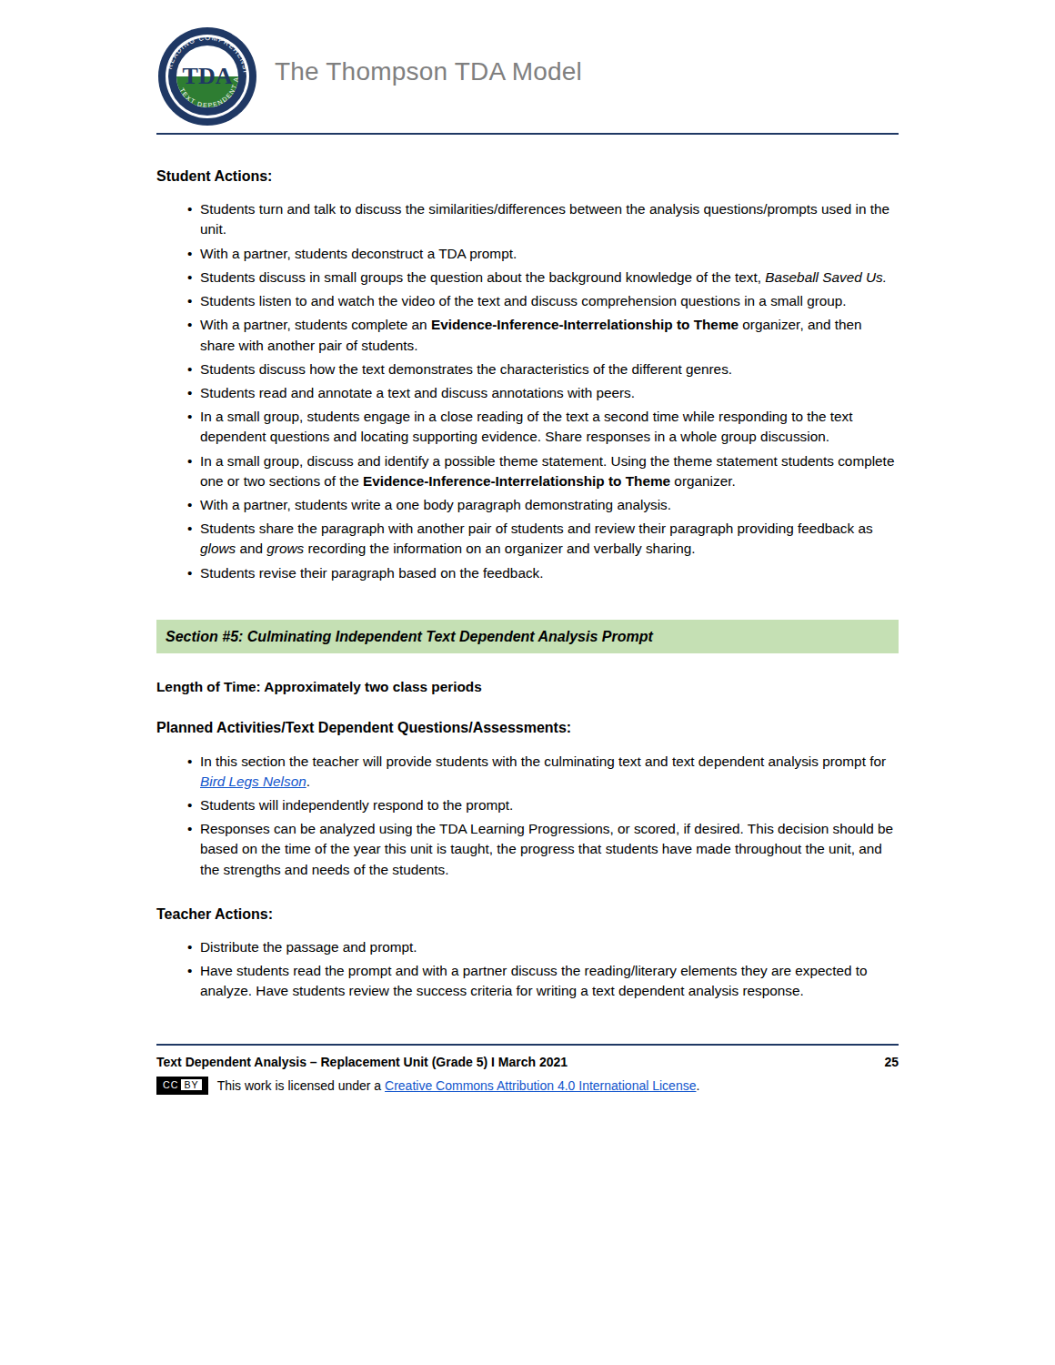READING COMPREHENSION • ANALYSIS • ESSAY WRITING TEXT DEPENDENT ANALYSIS TDA
The Thompson TDA Model
Student Actions:
Students turn and talk to discuss the similarities/differences between the analysis questions/prompts used in the unit.
With a partner, students deconstruct a TDA prompt.
Students discuss in small groups the question about the background knowledge of the text, Baseball Saved Us.
Students listen to and watch the video of the text and discuss comprehension questions in a small group.
With a partner, students complete an Evidence-Inference-Interrelationship to Theme organizer, and then share with another pair of students.
Students discuss how the text demonstrates the characteristics of the different genres.
Students read and annotate a text and discuss annotations with peers.
In a small group, students engage in a close reading of the text a second time while responding to the text dependent questions and locating supporting evidence. Share responses in a whole group discussion.
In a small group, discuss and identify a possible theme statement. Using the theme statement students complete one or two sections of the Evidence-Inference-Interrelationship to Theme organizer.
With a partner, students write a one body paragraph demonstrating analysis.
Students share the paragraph with another pair of students and review their paragraph providing feedback as glows and grows recording the information on an organizer and verbally sharing.
Students revise their paragraph based on the feedback.
Section #5: Culminating Independent Text Dependent Analysis Prompt
Length of Time: Approximately two class periods
Planned Activities/Text Dependent Questions/Assessments:
In this section the teacher will provide students with the culminating text and text dependent analysis prompt for Bird Legs Nelson.
Students will independently respond to the prompt.
Responses can be analyzed using the TDA Learning Progressions, or scored, if desired. This decision should be based on the time of the year this unit is taught, the progress that students have made throughout the unit, and the strengths and needs of the students.
Teacher Actions:
Distribute the passage and prompt.
Have students read the prompt and with a partner discuss the reading/literary elements they are expected to analyze. Have students review the success criteria for writing a text dependent analysis response.
Text Dependent Analysis – Replacement Unit (Grade 5) I March 2021 25
CCBY This work is licensed under a Creative Commons Attribution 4.0 International License.